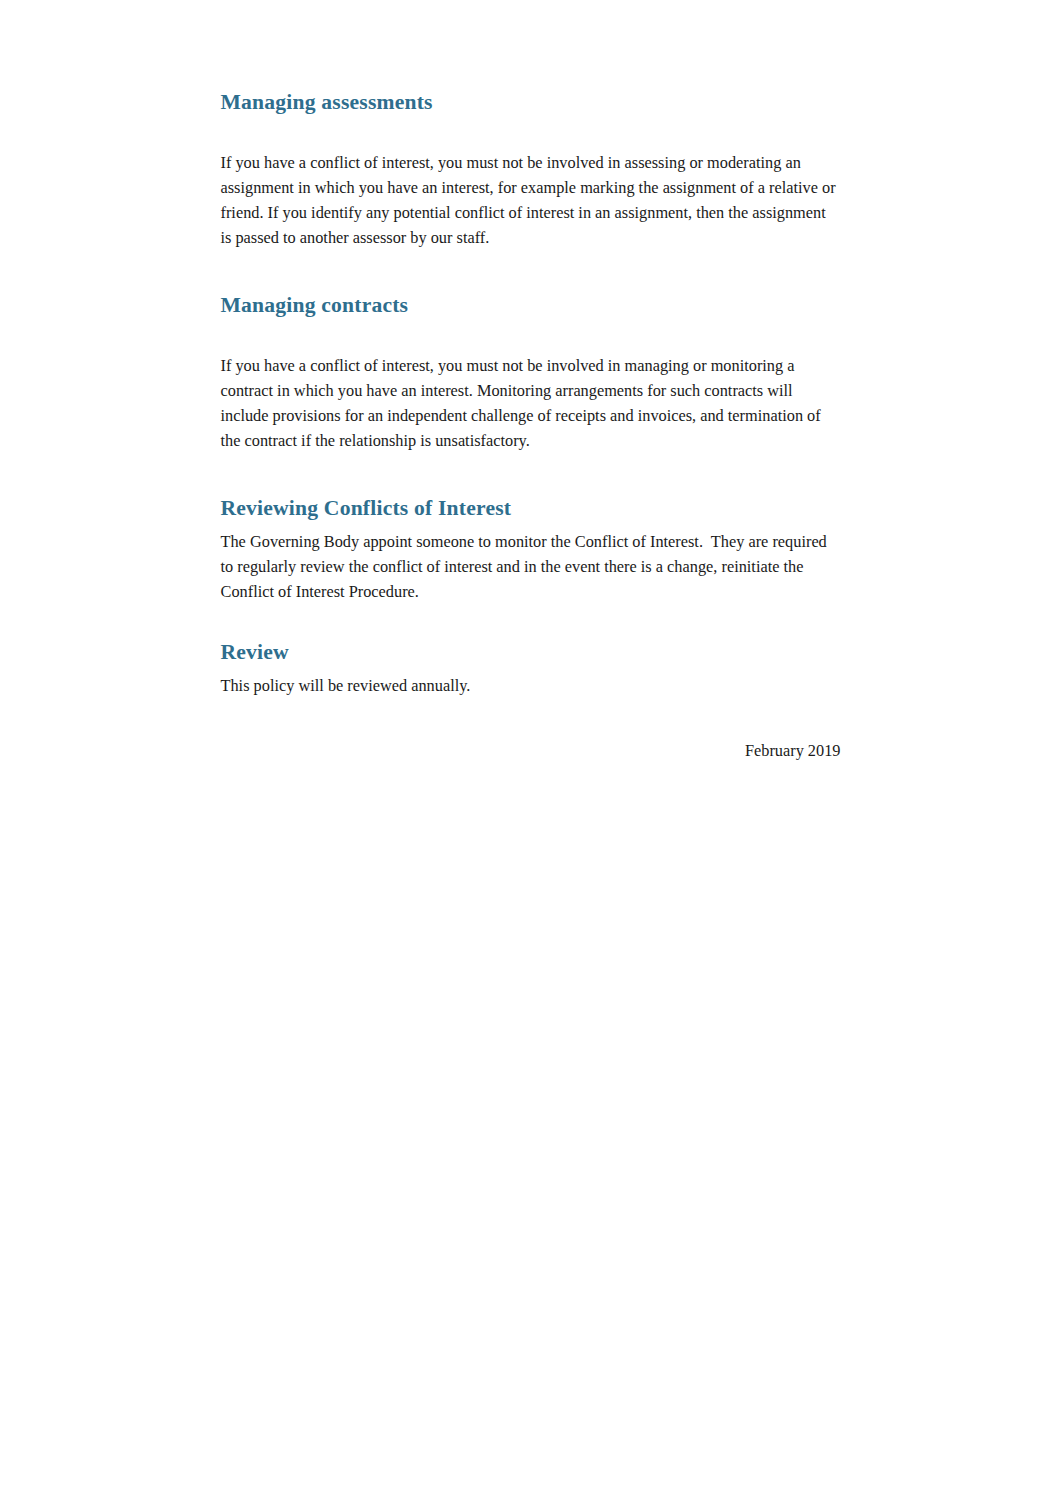Managing assessments
If you have a conflict of interest, you must not be involved in assessing or moderating an assignment in which you have an interest, for example marking the assignment of a relative or friend. If you identify any potential conflict of interest in an assignment, then the assignment is passed to another assessor by our staff.
Managing contracts
If you have a conflict of interest, you must not be involved in managing or monitoring a contract in which you have an interest. Monitoring arrangements for such contracts will include provisions for an independent challenge of receipts and invoices, and termination of the contract if the relationship is unsatisfactory.
Reviewing Conflicts of Interest
The Governing Body appoint someone to monitor the Conflict of Interest. They are required to regularly review the conflict of interest and in the event there is a change, reinitiate the Conflict of Interest Procedure.
Review
This policy will be reviewed annually.
February 2019